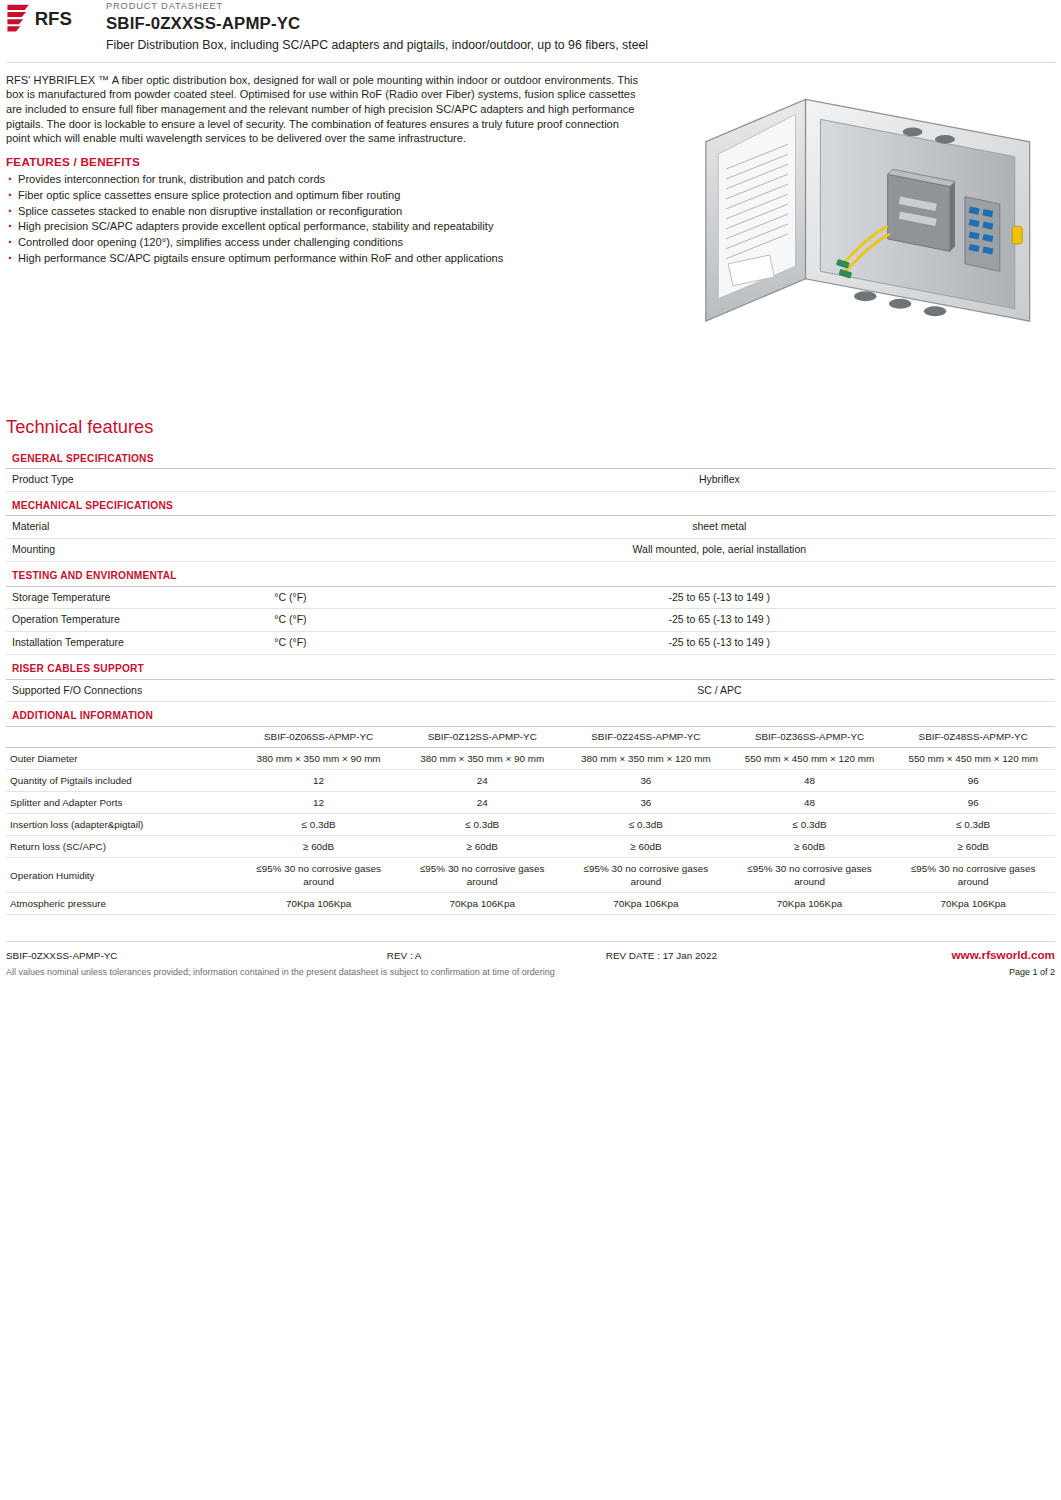RFS
Product Datasheet
SBIF-0ZXXSS-APMP-YC
Fiber Distribution Box, including SC/APC adapters and pigtails, indoor/outdoor, up to 96 fibers, steel
RFS' HYBRIFLEX ™ A fiber optic distribution box, designed for wall or pole mounting within indoor or outdoor environments. This box is manufactured from powder coated steel. Optimised for use within RoF (Radio over Fiber) systems, fusion splice cassettes are included to ensure full fiber management and the relevant number of high precision SC/APC adapters and high performance pigtails. The door is lockable to ensure a level of security. The combination of features ensures a truly future proof connection point which will enable multi wavelength services to be delivered over the same infrastructure.
Features / Benefits
Provides interconnection for trunk, distribution and patch cords
Fiber optic splice cassettes ensure splice protection and optimum fiber routing
Splice cassetes stacked to enable non disruptive installation or reconfiguration
High precision SC/APC adapters provide excellent optical performance, stability and repeatability
Controlled door opening (120°), simplifies access under challenging conditions
High performance SC/APC pigtails ensure optimum performance within RoF and other applications
Technical features
| General Specifications |
| Product Type | | Hybriflex |
| Mechanical Specifications |
| Material | | sheet metal |
| Mounting | | Wall mounted, pole, aerial installation |
| Testing and Environmental |
| Storage Temperature | °C (°F) | -25 to 65 (-13 to 149 ) |
| Operation Temperature | °C (°F) | -25 to 65 (-13 to 149 ) |
| Installation Temperature | °C (°F) | -25 to 65 (-13 to 149 ) |
| Riser Cables Support |
| Supported F/O Connections | | SC / APC |
| Additional Information |
| | SBIF-0Z06SS-APMP-YC | SBIF-0Z12SS-APMP-YC | SBIF-0Z24SS-APMP-YC | SBIF-0Z36SS-APMP-YC | SBIF-0Z48SS-APMP-YC |
| --- | --- | --- | --- | --- | --- |
| Outer Diameter | 380 mm × 350 mm × 90 mm | 380 mm × 350 mm × 90 mm | 380 mm × 350 mm × 120 mm | 550 mm × 450 mm × 120 mm | 550 mm × 450 mm × 120 mm |
| Quantity of Pigtails included | 12 | 24 | 36 | 48 | 96 |
| Splitter and Adapter Ports | 12 | 24 | 36 | 48 | 96 |
| Insertion loss (adapter&pigtail) | ≤ 0.3dB | ≤ 0.3dB | ≤ 0.3dB | ≤ 0.3dB | ≤ 0.3dB |
| Return loss (SC/APC) | ≥ 60dB | ≥ 60dB | ≥ 60dB | ≥ 60dB | ≥ 60dB |
| Operation Humidity | ≤95% 30 no corrosive gases around | ≤95% 30 no corrosive gases around | ≤95% 30 no corrosive gases around | ≤95% 30 no corrosive gases around | ≤95% 30 no corrosive gases around |
| Atmospheric pressure | 70Kpa 106Kpa | 70Kpa 106Kpa | 70Kpa 106Kpa | 70Kpa 106Kpa | 70Kpa 106Kpa |
SBIF-0ZXXSS-APMP-YC
REV : A
REV DATE : 17 Jan 2022
www.rfsworld.com
All values nominal unless tolerances provided; information contained in the present datasheet is subject to confirmation at time of ordering
Page 1 of 2